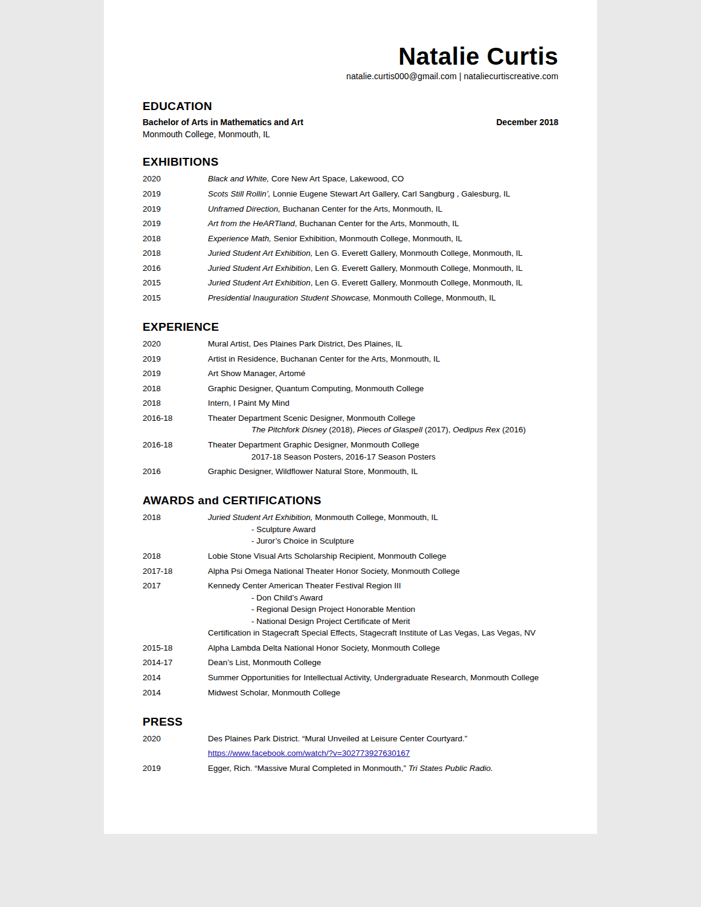Natalie Curtis
natalie.curtis000@gmail.com | nataliecurtiscreative.com
EDUCATION
Bachelor of Arts in Mathematics and Art December 2018
Monmouth College, Monmouth, IL
EXHIBITIONS
| 2020 | Black and White, Core New Art Space, Lakewood, CO |
| 2019 | Scots Still Rollin’, Lonnie Eugene Stewart Art Gallery, Carl Sangburg , Galesburg, IL |
| 2019 | Unframed Direction, Buchanan Center for the Arts, Monmouth, IL |
| 2019 | Art from the HeARTland , Buchanan Center for the Arts, Monmouth, IL |
| 2018 | Experience Math, Senior Exhibition, Monmouth College, Monmouth, IL |
| 2018 | Juried Student Art Exhibition, Len G. Everett Gallery, Monmouth College, Monmouth, IL |
| 2016 | Juried Student Art Exhibition , Len G. Everett Gallery, Monmouth College, Monmouth, IL |
| 2015 | Juried Student Art Exhibition , Len G. Everett Gallery, Monmouth College, Monmouth, IL |
| 2015 | Presidential Inauguration Student Showcase, Monmouth College, Monmouth, IL |
EXPERIENCE
| 2020 | Mural Artist, Des Plaines Park District, Des Plaines, IL |
| 2019 | Artist in Residence, Buchanan Center for the Arts, Monmouth, IL |
| 2019 | Art Show Manager, Artomé |
| 2018 | Graphic Designer, Quantum Computing, Monmouth College |
| 2018 | Intern, I Paint My Mind |
| 2016-18 | Theater Department Scenic Designer, Monmouth College The Pitchfork Disney (2018), Pieces of Glaspell (2017), Oedipus Rex (2016) |
| 2016-18 | Theater Department Graphic Designer, Monmouth College 2017-18 Season Posters, 2016-17 Season Posters |
| 2016 | Graphic Designer, Wildflower Natural Store, Monmouth, IL |
AWARDS and CERTIFICATIONS
| 2018 | Juried Student Art Exhibition, Monmouth College, Monmouth, IL - Sculpture Award - Juror’s Choice in Sculpture |
| 2018 | Lobie Stone Visual Arts Scholarship Recipient, Monmouth College |
| 2017-18 | Alpha Psi Omega National Theater Honor Society, Monmouth College |
| 2017 | Kennedy Center American Theater Festival Region III - Don Child’s Award - Regional Design Project Honorable Mention - National Design Project Certificate of Merit Certification in Stagecraft Special Effects, Stagecraft Institute of Las Vegas, Las Vegas, NV |
| 2015-18 | Alpha Lambda Delta National Honor Society, Monmouth College |
| 2014-17 | Dean’s List, Monmouth College |
| 2014 | Summer Opportunities for Intellectual Activity, Undergraduate Research, Monmouth College |
| 2014 | Midwest Scholar, Monmouth College |
PRESS
| 2020 | Des Plaines Park District. “Mural Unveiled at Leisure Center Courtyard.” |
| | https://www.facebook.com/watch/?v=302773927630167 |
| 2019 | Egger, Rich. “Massive Mural Completed in Monmouth,” Tri States Public Radio. |